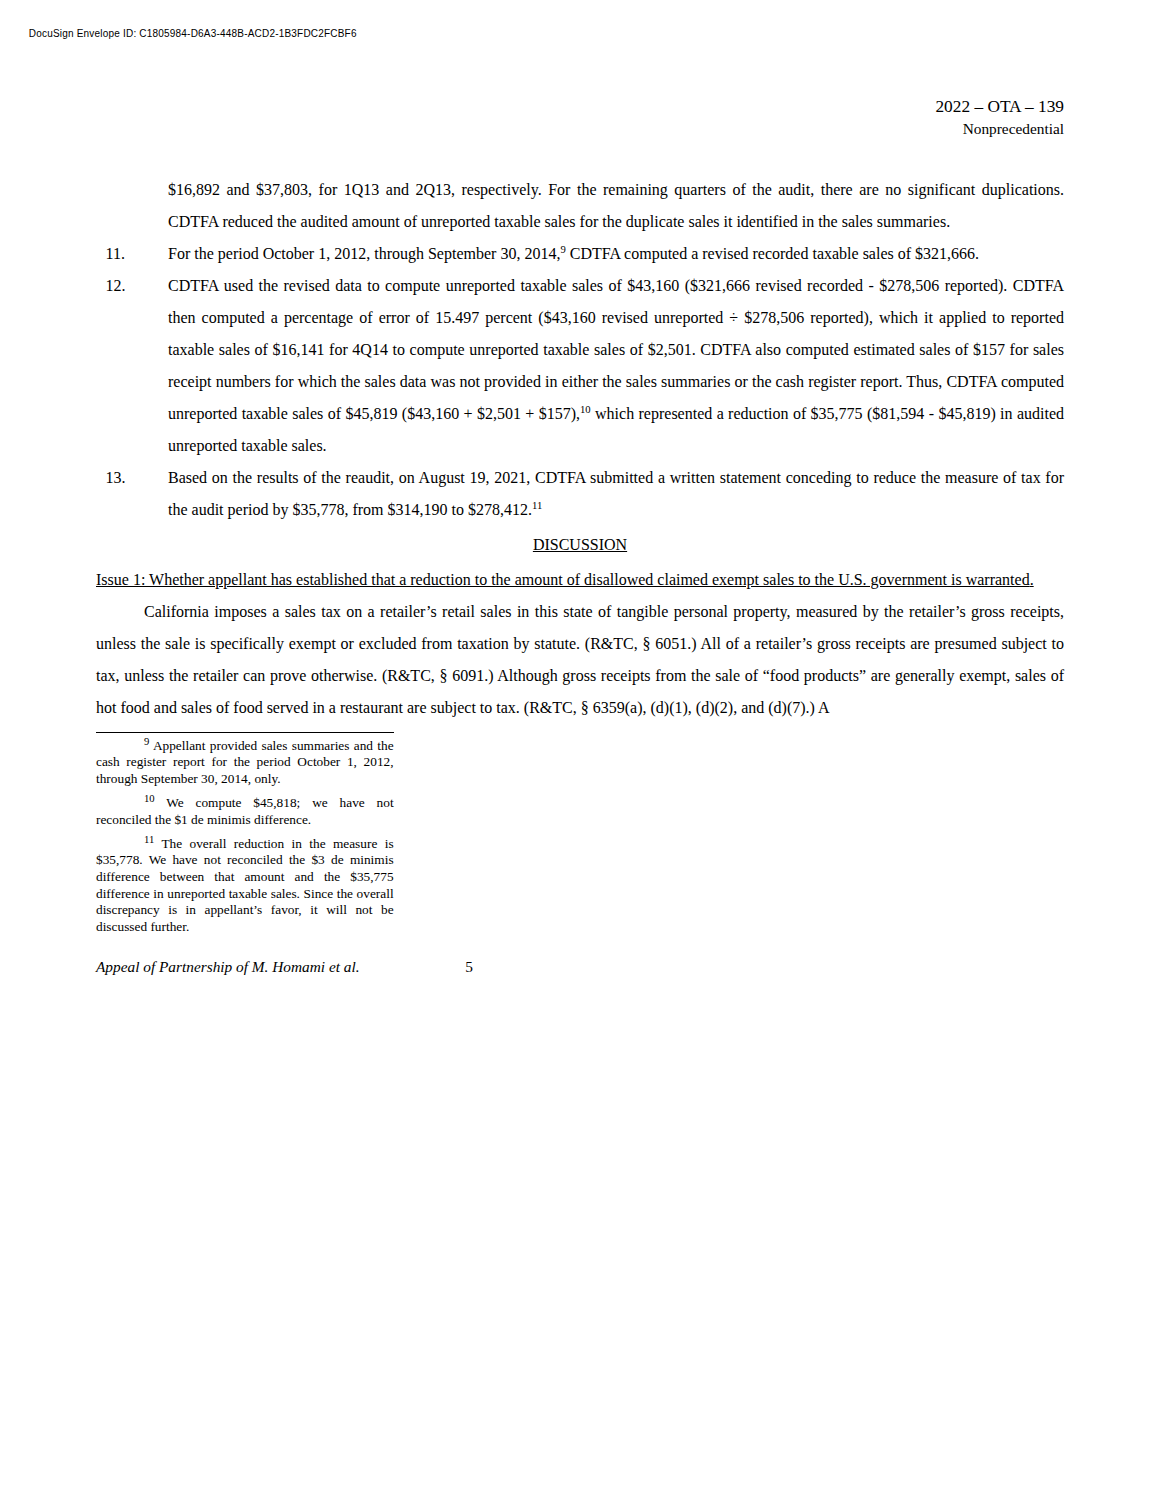DocuSign Envelope ID: C1805984-D6A3-448B-ACD2-1B3FDC2FCBF6
2022 – OTA – 139
Nonprecedential
$16,892 and $37,803, for 1Q13 and 2Q13, respectively. For the remaining quarters of the audit, there are no significant duplications. CDTFA reduced the audited amount of unreported taxable sales for the duplicate sales it identified in the sales summaries.
11. For the period October 1, 2012, through September 30, 2014,9 CDTFA computed a revised recorded taxable sales of $321,666.
12. CDTFA used the revised data to compute unreported taxable sales of $43,160 ($321,666 revised recorded - $278,506 reported). CDTFA then computed a percentage of error of 15.497 percent ($43,160 revised unreported ÷ $278,506 reported), which it applied to reported taxable sales of $16,141 for 4Q14 to compute unreported taxable sales of $2,501. CDTFA also computed estimated sales of $157 for sales receipt numbers for which the sales data was not provided in either the sales summaries or the cash register report. Thus, CDTFA computed unreported taxable sales of $45,819 ($43,160 + $2,501 + $157),10 which represented a reduction of $35,775 ($81,594 - $45,819) in audited unreported taxable sales.
13. Based on the results of the reaudit, on August 19, 2021, CDTFA submitted a written statement conceding to reduce the measure of tax for the audit period by $35,778, from $314,190 to $278,412.11
DISCUSSION
Issue 1: Whether appellant has established that a reduction to the amount of disallowed claimed exempt sales to the U.S. government is warranted.
California imposes a sales tax on a retailer’s retail sales in this state of tangible personal property, measured by the retailer’s gross receipts, unless the sale is specifically exempt or excluded from taxation by statute. (R&TC, § 6051.) All of a retailer’s gross receipts are presumed subject to tax, unless the retailer can prove otherwise. (R&TC, § 6091.) Although gross receipts from the sale of “food products” are generally exempt, sales of hot food and sales of food served in a restaurant are subject to tax. (R&TC, § 6359(a), (d)(1), (d)(2), and (d)(7).) A
9 Appellant provided sales summaries and the cash register report for the period October 1, 2012, through September 30, 2014, only.
10 We compute $45,818; we have not reconciled the $1 de minimis difference.
11 The overall reduction in the measure is $35,778. We have not reconciled the $3 de minimis difference between that amount and the $35,775 difference in unreported taxable sales. Since the overall discrepancy is in appellant’s favor, it will not be discussed further.
Appeal of Partnership of M. Homami et al. 5